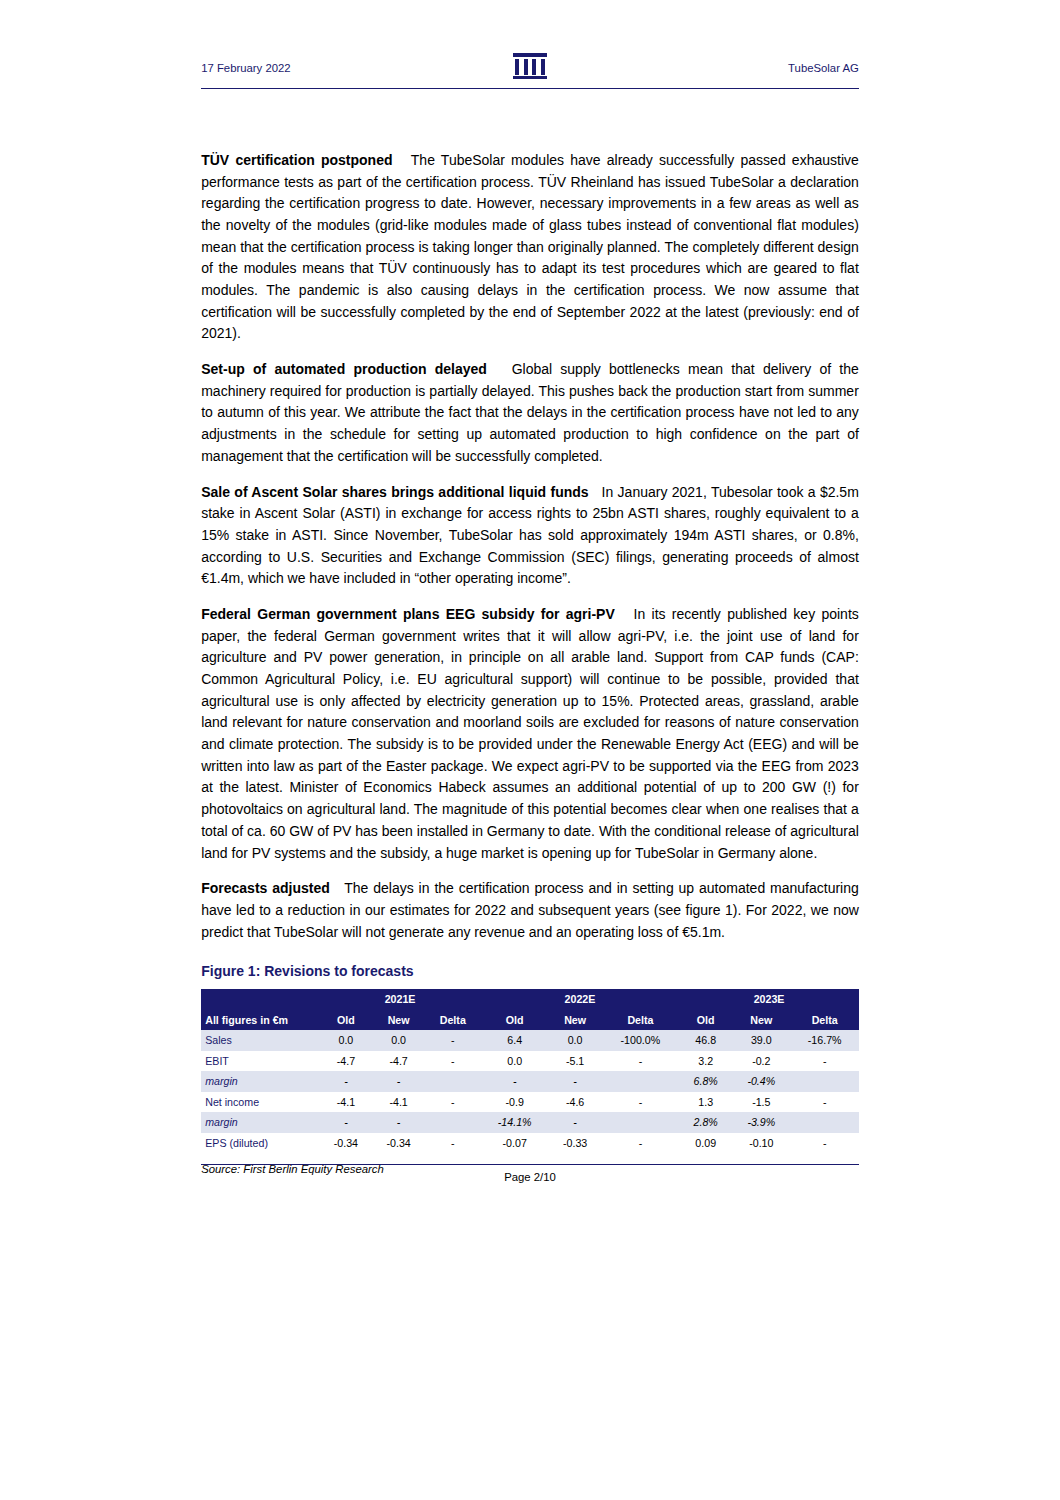17 February 2022
TubeSolar AG
TÜV certification postponed The TubeSolar modules have already successfully passed exhaustive performance tests as part of the certification process. TÜV Rheinland has issued TubeSolar a declaration regarding the certification progress to date. However, necessary improvements in a few areas as well as the novelty of the modules (grid-like modules made of glass tubes instead of conventional flat modules) mean that the certification process is taking longer than originally planned. The completely different design of the modules means that TÜV continuously has to adapt its test procedures which are geared to flat modules. The pandemic is also causing delays in the certification process. We now assume that certification will be successfully completed by the end of September 2022 at the latest (previously: end of 2021).
Set-up of automated production delayed Global supply bottlenecks mean that delivery of the machinery required for production is partially delayed. This pushes back the production start from summer to autumn of this year. We attribute the fact that the delays in the certification process have not led to any adjustments in the schedule for setting up automated production to high confidence on the part of management that the certification will be successfully completed.
Sale of Ascent Solar shares brings additional liquid funds In January 2021, Tubesolar took a $2.5m stake in Ascent Solar (ASTI) in exchange for access rights to 25bn ASTI shares, roughly equivalent to a 15% stake in ASTI. Since November, TubeSolar has sold approximately 194m ASTI shares, or 0.8%, according to U.S. Securities and Exchange Commission (SEC) filings, generating proceeds of almost €1.4m, which we have included in “other operating income”.
Federal German government plans EEG subsidy for agri-PV In its recently published key points paper, the federal German government writes that it will allow agri-PV, i.e. the joint use of land for agriculture and PV power generation, in principle on all arable land. Support from CAP funds (CAP: Common Agricultural Policy, i.e. EU agricultural support) will continue to be possible, provided that agricultural use is only affected by electricity generation up to 15%. Protected areas, grassland, arable land relevant for nature conservation and moorland soils are excluded for reasons of nature conservation and climate protection. The subsidy is to be provided under the Renewable Energy Act (EEG) and will be written into law as part of the Easter package. We expect agri-PV to be supported via the EEG from 2023 at the latest. Minister of Economics Habeck assumes an additional potential of up to 200 GW (!) for photovoltaics on agricultural land. The magnitude of this potential becomes clear when one realises that a total of ca. 60 GW of PV has been installed in Germany to date. With the conditional release of agricultural land for PV systems and the subsidy, a huge market is opening up for TubeSolar in Germany alone.
Forecasts adjusted The delays in the certification process and in setting up automated manufacturing have led to a reduction in our estimates for 2022 and subsequent years (see figure 1). For 2022, we now predict that TubeSolar will not generate any revenue and an operating loss of €5.1m.
Figure 1: Revisions to forecasts
| | 2021E | 2022E | 2023E |
| --- | --- | --- | --- |
| All figures in €m | Old | New | Delta | Old | New | Delta | Old | New | Delta |
| Sales | 0.0 | 0.0 | - | 6.4 | 0.0 | -100.0% | 46.8 | 39.0 | -16.7% |
| EBIT | -4.7 | -4.7 | - | 0.0 | -5.1 | - | 3.2 | -0.2 | - |
| margin | - | - | | - | - | | 6.8% | -0.4% | |
| Net income | -4.1 | -4.1 | - | -0.9 | -4.6 | - | 1.3 | -1.5 | - |
| margin | - | - | | -14.1% | - | | 2.8% | -3.9% | |
| EPS (diluted) | -0.34 | -0.34 | - | -0.07 | -0.33 | - | 0.09 | -0.10 | - |
Source: First Berlin Equity Research
Page 2/10